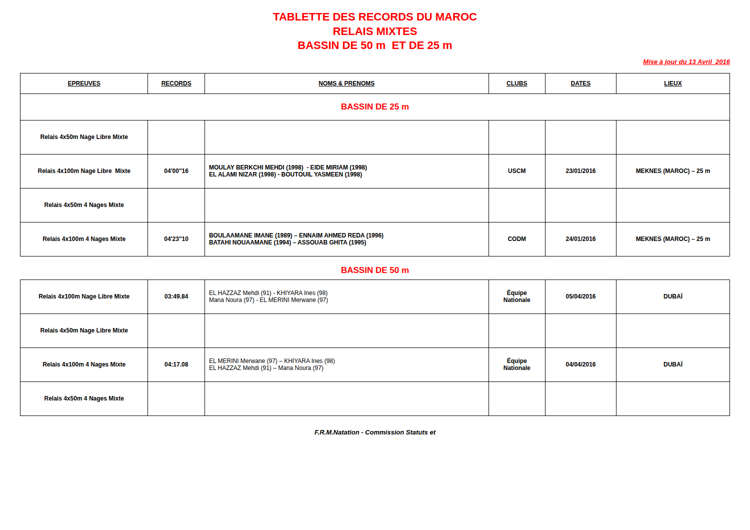TABLETTE DES RECORDS DU MAROC
RELAIS MIXTES
BASSIN DE 50 m ET DE 25 m
Mise à jour du 13 Avril 2016
| EPREUVES | RECORDS | NOMS & PRENOMS | CLUBS | DATES | LIEUX |
| --- | --- | --- | --- | --- | --- |
| BASSIN DE 25 m |
| Relais 4x50m Nage Libre Mixte | | | | | |
| Relais 4x100m Nage Libre Mixte | 04'00''16 | MOULAY BERKCHI MEHDI (1998) - EIDE MIRIAM (1998) EL ALAMI NIZAR (1998) - BOUTOUIL YASMEEN (1998) | USCM | 23/01/2016 | MEKNES (MAROC) – 25 m |
| Relais 4x50m 4 Nages Mixte | | | | | |
| Relais 4x100m 4 Nages Mixte | 04'23''10 | BOULAAMANE IMANE (1989) – ENNAIM AHMED REDA (1996) BATAHI NOUAAMANE (1994) – ASSOUAB GHITA (1995) | CODM | 24/01/2016 | MEKNES (MAROC) – 25 m |
BASSIN DE 50 m
| Relais 4x100m Nage Libre Mixte | 03:49.84 | EL HAZZAZ Mehdi (91) - KHIYARA Ines (98) Mana Noura (97) - EL MERINI Merwane (97) | Équipe Nationale | 05/04/2016 | DUBAÏ |
| Relais 4x50m Nage Libre Mixte | | | | | |
| Relais 4x100m 4 Nages Mixte | 04:17.08 | EL MERINI Merwane (97) – KHIYARA Ines (98) EL HAZZAZ Mehdi (91) – Mana Noura (97) | Équipe Nationale | 04/04/2016 | DUBAÏ |
| Relais 4x50m 4 Nages Mixte | | | | | |
F.R.M.Natation - Commission Statuts et